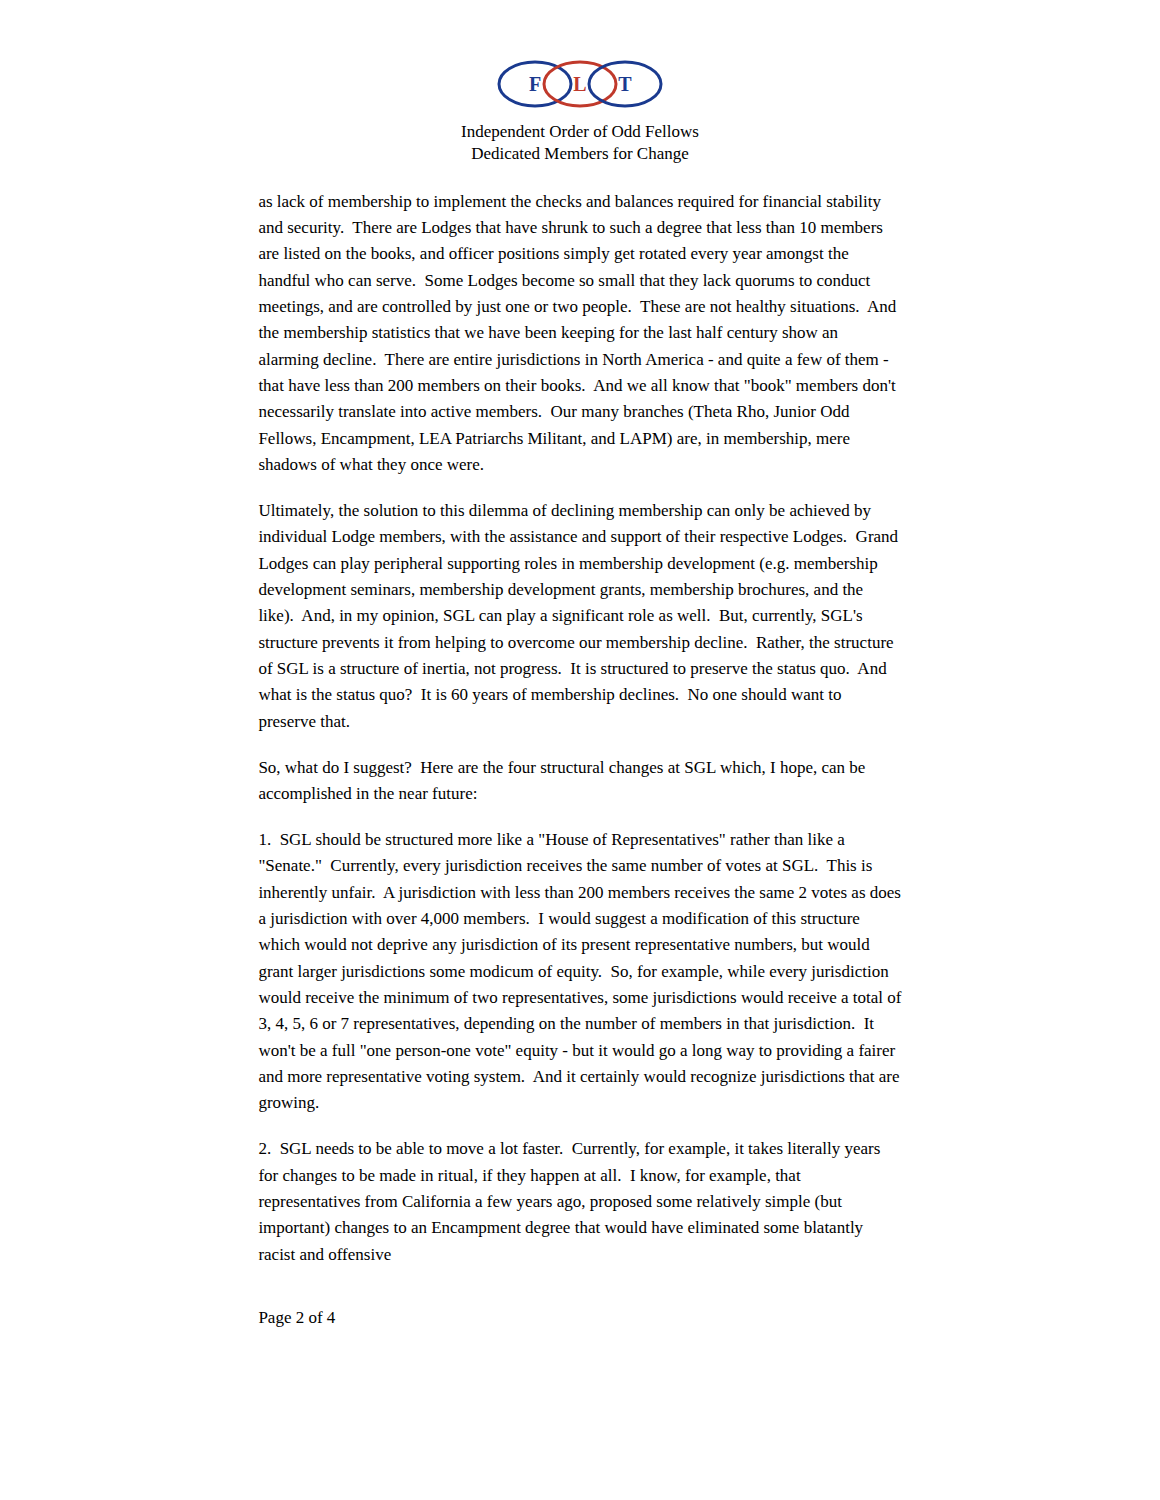F L T
Independent Order of Odd Fellows
Dedicated Members for Change
as lack of membership to implement the checks and balances required for financial stability and security. There are Lodges that have shrunk to such a degree that less than 10 members are listed on the books, and officer positions simply get rotated every year amongst the handful who can serve. Some Lodges become so small that they lack quorums to conduct meetings, and are controlled by just one or two people. These are not healthy situations. And the membership statistics that we have been keeping for the last half century show an alarming decline. There are entire jurisdictions in North America - and quite a few of them - that have less than 200 members on their books. And we all know that "book" members don't necessarily translate into active members. Our many branches (Theta Rho, Junior Odd Fellows, Encampment, LEA Patriarchs Militant, and LAPM) are, in membership, mere shadows of what they once were.
Ultimately, the solution to this dilemma of declining membership can only be achieved by individual Lodge members, with the assistance and support of their respective Lodges. Grand Lodges can play peripheral supporting roles in membership development (e.g. membership development seminars, membership development grants, membership brochures, and the like). And, in my opinion, SGL can play a significant role as well. But, currently, SGL's structure prevents it from helping to overcome our membership decline. Rather, the structure of SGL is a structure of inertia, not progress. It is structured to preserve the status quo. And what is the status quo? It is 60 years of membership declines. No one should want to preserve that.
So, what do I suggest? Here are the four structural changes at SGL which, I hope, can be accomplished in the near future:
1. SGL should be structured more like a "House of Representatives" rather than like a "Senate." Currently, every jurisdiction receives the same number of votes at SGL. This is inherently unfair. A jurisdiction with less than 200 members receives the same 2 votes as does a jurisdiction with over 4,000 members. I would suggest a modification of this structure which would not deprive any jurisdiction of its present representative numbers, but would grant larger jurisdictions some modicum of equity. So, for example, while every jurisdiction would receive the minimum of two representatives, some jurisdictions would receive a total of 3, 4, 5, 6 or 7 representatives, depending on the number of members in that jurisdiction. It won't be a full "one person-one vote" equity - but it would go a long way to providing a fairer and more representative voting system. And it certainly would recognize jurisdictions that are growing.
2. SGL needs to be able to move a lot faster. Currently, for example, it takes literally years for changes to be made in ritual, if they happen at all. I know, for example, that representatives from California a few years ago, proposed some relatively simple (but important) changes to an Encampment degree that would have eliminated some blatantly racist and offensive
Page 2 of 4